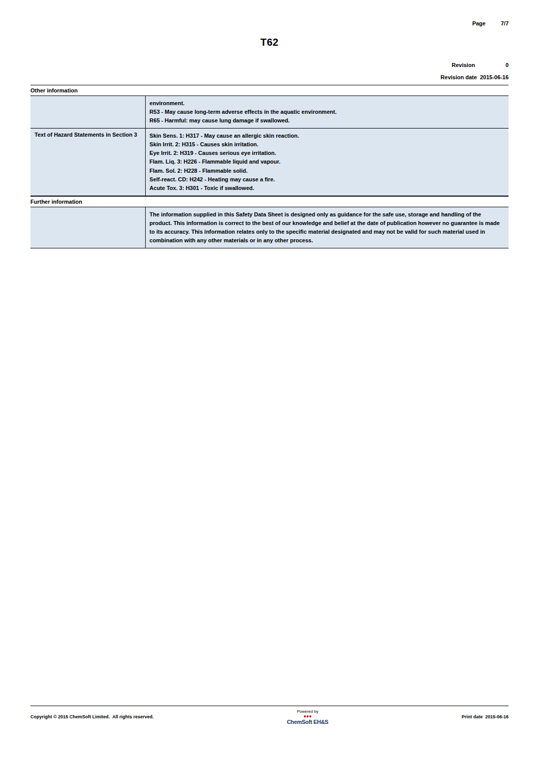Page7/7
T62
Revision0
Revision date 2015-06-16
Other information
| | environment. R53 - May cause long-term adverse effects in the aquatic environment. R65 - Harmful: may cause lung damage if swallowed. |
| Text of Hazard Statements in Section 3 | Skin Sens. 1: H317 - May cause an allergic skin reaction. Skin Irrit. 2: H315 - Causes skin irritation. Eye Irrit. 2: H319 - Causes serious eye irritation. Flam. Liq. 3: H226 - Flammable liquid and vapour. Flam. Sol. 2: H228 - Flammable solid. Self-react. CD: H242 - Heating may cause a fire. Acute Tox. 3: H301 - Toxic if swallowed. |
Further information
| | The information supplied in this Safety Data Sheet is designed only as guidance for the safe use, storage and handling of the product. This information is correct to the best of our knowledge and belief at the date of publication however no guarantee is made to its accuracy. This information relates only to the specific material designated and may not be valid for such material used in combination with any other materials or in any other process. |
Copyright © 2015 ChemSoft Limited. All rights reserved.
Powered by
●●●
ChemSoft EH&S
Print date 2015-06-16